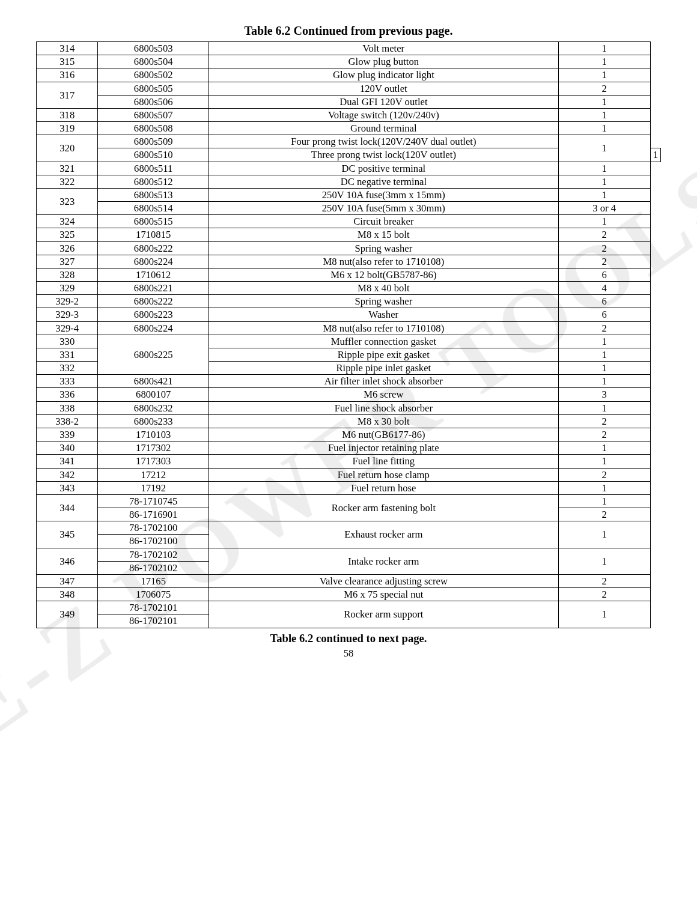E-Z POWER TOOLS
Table 6.2 Continued from previous page.
| 314 | 6800s503 | Volt meter | 1 |
| 315 | 6800s504 | Glow plug button | 1 |
| 316 | 6800s502 | Glow plug indicator light | 1 |
| 317 | 6800s505 | 120V outlet | 2 |
| 6800s506 | Dual GFI 120V outlet | 1 |
| 318 | 6800s507 | Voltage switch (120v/240v) | 1 |
| 319 | 6800s508 | Ground terminal | 1 |
| 320 | 6800s509 | Four prong twist lock(120V/240V dual outlet) | 1 |
| 6800s510 | Three prong twist lock(120V outlet) | 1 |
| 321 | 6800s511 | DC positive terminal | 1 |
| 322 | 6800s512 | DC negative terminal | 1 |
| 323 | 6800s513 | 250V 10A fuse(3mm x 15mm) | 1 |
| 6800s514 | 250V 10A fuse(5mm x 30mm) | 3 or 4 |
| 324 | 6800s515 | Circuit breaker | 1 |
| 325 | 1710815 | M8 x 15 bolt | 2 |
| 326 | 6800s222 | Spring washer | 2 |
| 327 | 6800s224 | M8 nut(also refer to 1710108) | 2 |
| 328 | 1710612 | M6 x 12 bolt(GB5787-86) | 6 |
| 329 | 6800s221 | M8 x 40 bolt | 4 |
| 329-2 | 6800s222 | Spring washer | 6 |
| 329-3 | 6800s223 | Washer | 6 |
| 329-4 | 6800s224 | M8 nut(also refer to 1710108) | 2 |
| 330 | 6800s225 | Muffler connection gasket | 1 |
| 331 | Ripple pipe exit gasket | 1 |
| 332 | Ripple pipe inlet gasket | 1 |
| 333 | 6800s421 | Air filter inlet shock absorber | 1 |
| 336 | 6800107 | M6 screw | 3 |
| 338 | 6800s232 | Fuel line shock absorber | 1 |
| 338-2 | 6800s233 | M8 x 30 bolt | 2 |
| 339 | 1710103 | M6 nut(GB6177-86) | 2 |
| 340 | 1717302 | Fuel injector retaining plate | 1 |
| 341 | 1717303 | Fuel line fitting | 1 |
| 342 | 17212 | Fuel return hose clamp | 2 |
| 343 | 17192 | Fuel return hose | 1 |
| 344 | 78-1710745 | Rocker arm fastening bolt | 1 |
| 86-1716901 | 2 |
| 345 | 78-1702100 | Exhaust rocker arm | 1 |
| 86-1702100 |
| 346 | 78-1702102 | Intake rocker arm | 1 |
| 86-1702102 |
| 347 | 17165 | Valve clearance adjusting screw | 2 |
| 348 | 1706075 | M6 x 75 special nut | 2 |
| 349 | 78-1702101 | Rocker arm support | 1 |
| 86-1702101 |
Table 6.2 continued to next page.
58